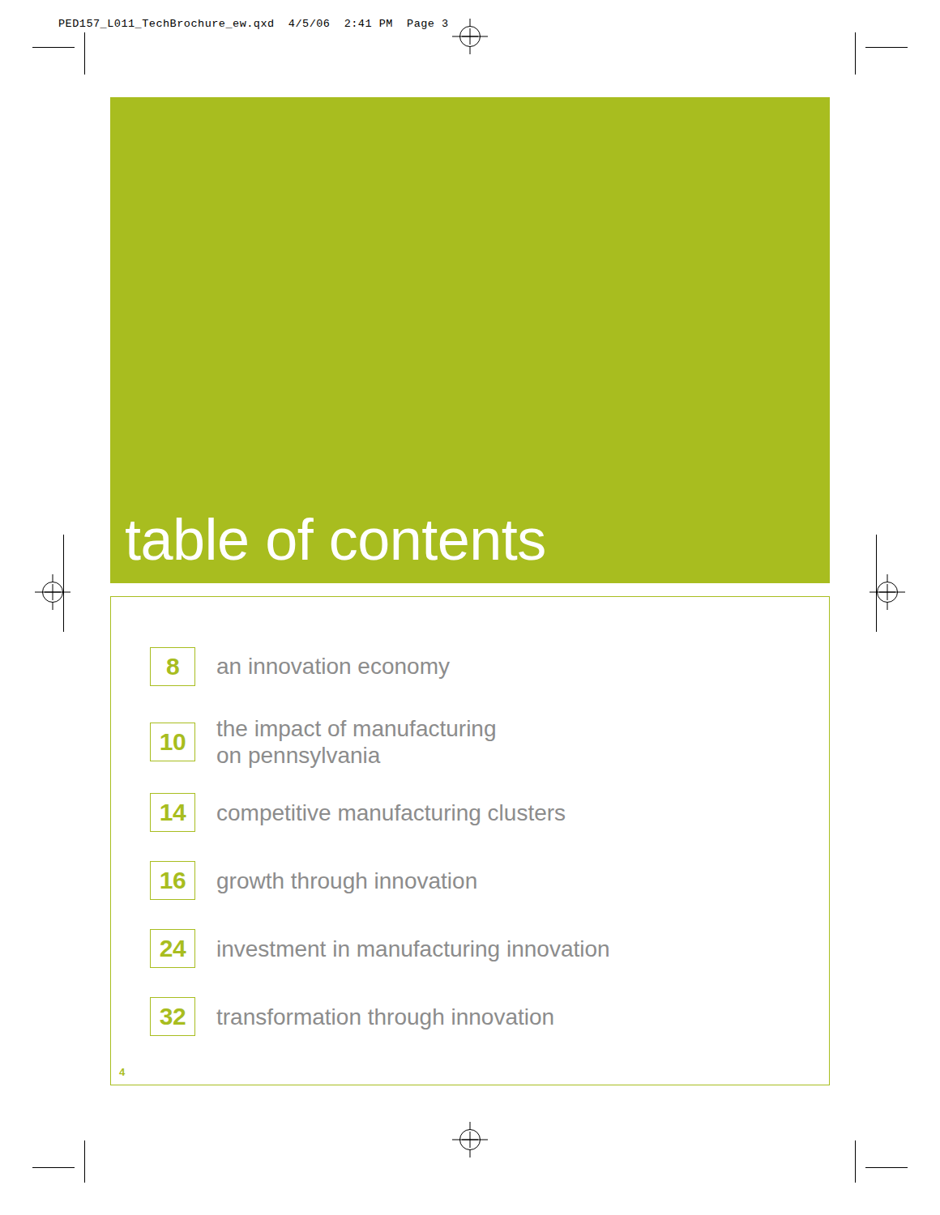PED157_L011_TechBrochure_ew.qxd 4/5/06 2:41 PM Page 3
table of contents
8 an innovation economy
10 the impact of manufacturing
on pennsylvania
14 competitive manufacturing clusters
16 growth through innovation
24 investment in manufacturing innovation
32 transformation through innovation
4